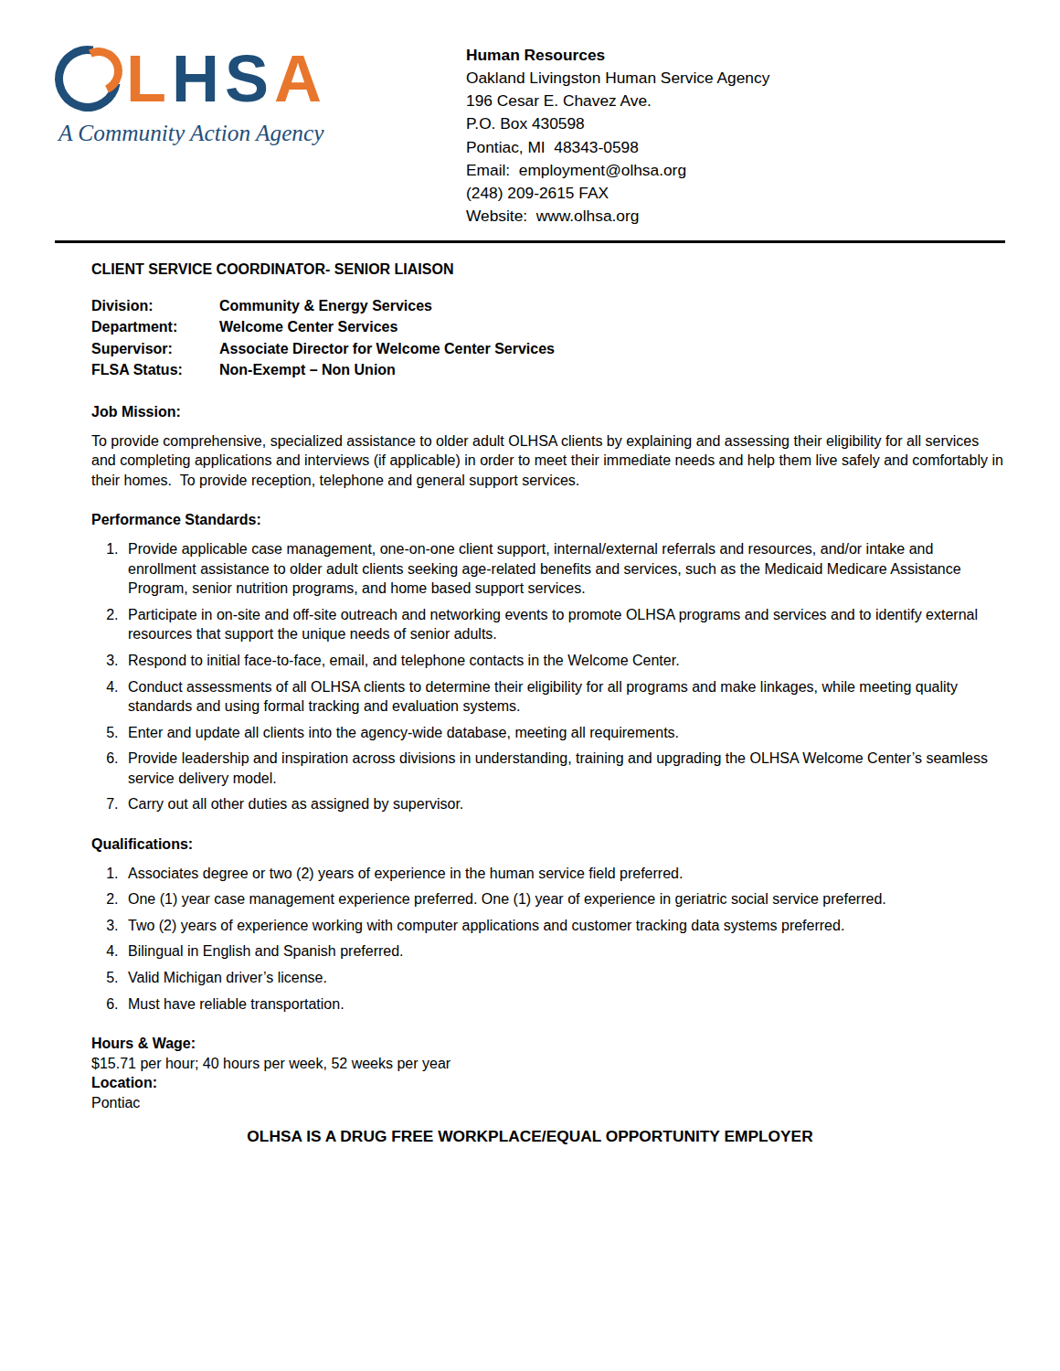LHSA
A Community Action Agency
Human Resources
Oakland Livingston Human Service Agency
196 Cesar E. Chavez Ave.
P.O. Box 430598
Pontiac, MI 48343-0598
Email: employment@olhsa.org
(248) 209-2615 FAX
Website: www.olhsa.org
Client Service Coordinator- Senior Liaison
| Division: | Community & Energy Services |
| Department: | Welcome Center Services |
| Supervisor: | Associate Director for Welcome Center Services |
| FLSA Status: | Non-Exempt – Non Union |
Job Mission:
To provide comprehensive, specialized assistance to older adult OLHSA clients by explaining and assessing their eligibility for all services and completing applications and interviews (if applicable) in order to meet their immediate needs and help them live safely and comfortably in their homes. To provide reception, telephone and general support services.
Performance Standards:
Provide applicable case management, one-on-one client support, internal/external referrals and resources, and/or intake and enrollment assistance to older adult clients seeking age-related benefits and services, such as the Medicaid Medicare Assistance Program, senior nutrition programs, and home based support services.
Participate in on-site and off-site outreach and networking events to promote OLHSA programs and services and to identify external resources that support the unique needs of senior adults.
Respond to initial face-to-face, email, and telephone contacts in the Welcome Center.
Conduct assessments of all OLHSA clients to determine their eligibility for all programs and make linkages, while meeting quality standards and using formal tracking and evaluation systems.
Enter and update all clients into the agency-wide database, meeting all requirements.
Provide leadership and inspiration across divisions in understanding, training and upgrading the OLHSA Welcome Center’s seamless service delivery model.
Carry out all other duties as assigned by supervisor.
Qualifications:
Associates degree or two (2) years of experience in the human service field preferred.
One (1) year case management experience preferred. One (1) year of experience in geriatric social service preferred.
Two (2) years of experience working with computer applications and customer tracking data systems preferred.
Bilingual in English and Spanish preferred.
Valid Michigan driver’s license.
Must have reliable transportation.
Hours & Wage:
$15.71 per hour; 40 hours per week, 52 weeks per year
Location:
Pontiac
OLHSA IS A DRUG FREE WORKPLACE/EQUAL OPPORTUNITY EMPLOYER